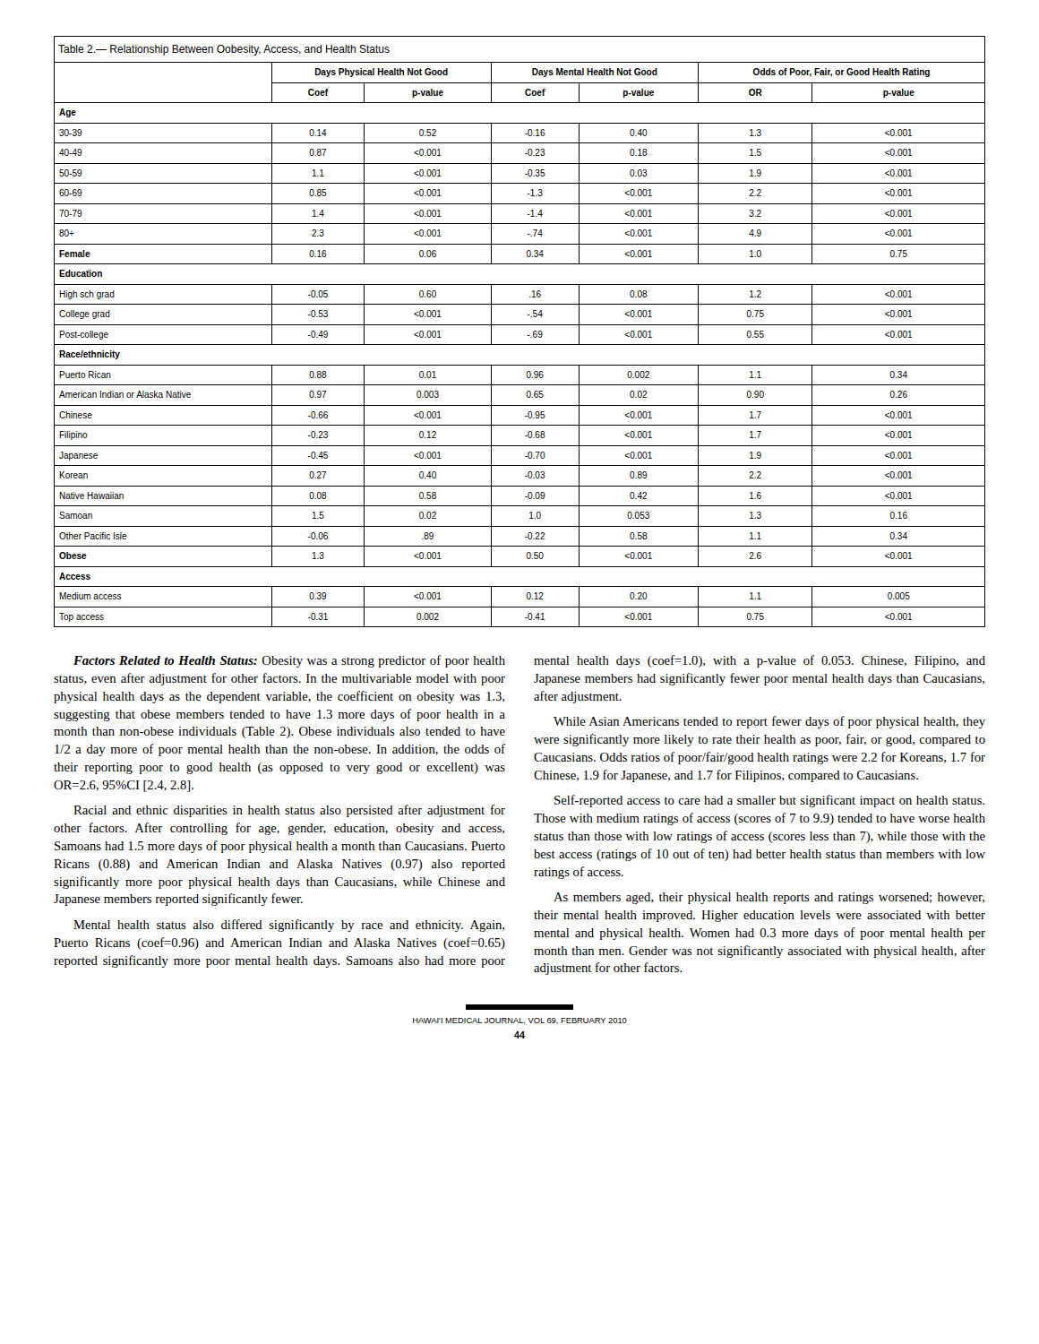Table 2.— Relationship Between Oobesity, Access, and Health Status
| | Days Physical Health Not Good | Days Mental Health Not Good | Odds of Poor, Fair, or Good Health Rating |
| --- | --- | --- | --- |
| Coef | p-value | Coef | p-value | OR | p-value |
| Age |
| 30-39 | 0.14 | 0.52 | -0.16 | 0.40 | 1.3 | <0.001 |
| 40-49 | 0.87 | <0.001 | -0.23 | 0.18 | 1.5 | <0.001 |
| 50-59 | 1.1 | <0.001 | -0.35 | 0.03 | 1.9 | <0.001 |
| 60-69 | 0.85 | <0.001 | -1.3 | <0.001 | 2.2 | <0.001 |
| 70-79 | 1.4 | <0.001 | -1.4 | <0.001 | 3.2 | <0.001 |
| 80+ | 2.3 | <0.001 | -.74 | <0.001 | 4.9 | <0.001 |
| Female | 0.16 | 0.06 | 0.34 | <0.001 | 1.0 | 0.75 |
| Education |
| High sch grad | -0.05 | 0.60 | .16 | 0.08 | 1.2 | <0.001 |
| College grad | -0.53 | <0.001 | -.54 | <0.001 | 0.75 | <0.001 |
| Post-college | -0.49 | <0.001 | -.69 | <0.001 | 0.55 | <0.001 |
| Race/ethnicity |
| Puerto Rican | 0.88 | 0.01 | 0.96 | 0.002 | 1.1 | 0.34 |
| American Indian or Alaska Native | 0.97 | 0.003 | 0.65 | 0.02 | 0.90 | 0.26 |
| Chinese | -0.66 | <0.001 | -0.95 | <0.001 | 1.7 | <0.001 |
| Filipino | -0.23 | 0.12 | -0.68 | <0.001 | 1.7 | <0.001 |
| Japanese | -0.45 | <0.001 | -0.70 | <0.001 | 1.9 | <0.001 |
| Korean | 0.27 | 0.40 | -0.03 | 0.89 | 2.2 | <0.001 |
| Native Hawaiian | 0.08 | 0.58 | -0.09 | 0.42 | 1.6 | <0.001 |
| Samoan | 1.5 | 0.02 | 1.0 | 0.053 | 1.3 | 0.16 |
| Other Pacific Isle | -0.06 | .89 | -0.22 | 0.58 | 1.1 | 0.34 |
| Obese | 1.3 | <0.001 | 0.50 | <0.001 | 2.6 | <0.001 |
| Access |
| Medium access | 0.39 | <0.001 | 0.12 | 0.20 | 1.1 | 0.005 |
| Top access | -0.31 | 0.002 | -0.41 | <0.001 | 0.75 | <0.001 |
Factors Related to Health Status: Obesity was a strong predictor of poor health status, even after adjustment for other factors. In the multivariable model with poor physical health days as the dependent variable, the coefficient on obesity was 1.3, suggesting that obese members tended to have 1.3 more days of poor health in a month than non-obese individuals (Table 2). Obese individuals also tended to have 1/2 a day more of poor mental health than the non-obese. In addition, the odds of their reporting poor to good health (as opposed to very good or excellent) was OR=2.6, 95%CI [2.4, 2.8].
Racial and ethnic disparities in health status also persisted after adjustment for other factors. After controlling for age, gender, education, obesity and access, Samoans had 1.5 more days of poor physical health a month than Caucasians. Puerto Ricans (0.88) and American Indian and Alaska Natives (0.97) also reported significantly more poor physical health days than Caucasians, while Chinese and Japanese members reported significantly fewer.
Mental health status also differed significantly by race and ethnicity. Again, Puerto Ricans (coef=0.96) and American Indian and Alaska Natives (coef=0.65) reported significantly more poor mental health days. Samoans also had more poor mental health days (coef=1.0), with a p-value of 0.053. Chinese, Filipino, and Japanese members had significantly fewer poor mental health days than Caucasians, after adjustment.
While Asian Americans tended to report fewer days of poor physical health, they were significantly more likely to rate their health as poor, fair, or good, compared to Caucasians. Odds ratios of poor/fair/good health ratings were 2.2 for Koreans, 1.7 for Chinese, 1.9 for Japanese, and 1.7 for Filipinos, compared to Caucasians.
Self-reported access to care had a smaller but significant impact on health status. Those with medium ratings of access (scores of 7 to 9.9) tended to have worse health status than those with low ratings of access (scores less than 7), while those with the best access (ratings of 10 out of ten) had better health status than members with low ratings of access.
As members aged, their physical health reports and ratings worsened; however, their mental health improved. Higher education levels were associated with better mental and physical health. Women had 0.3 more days of poor mental health per month than men. Gender was not significantly associated with physical health, after adjustment for other factors.
HAWAI'I MEDICAL JOURNAL, VOL 69, FEBRUARY 2010
44